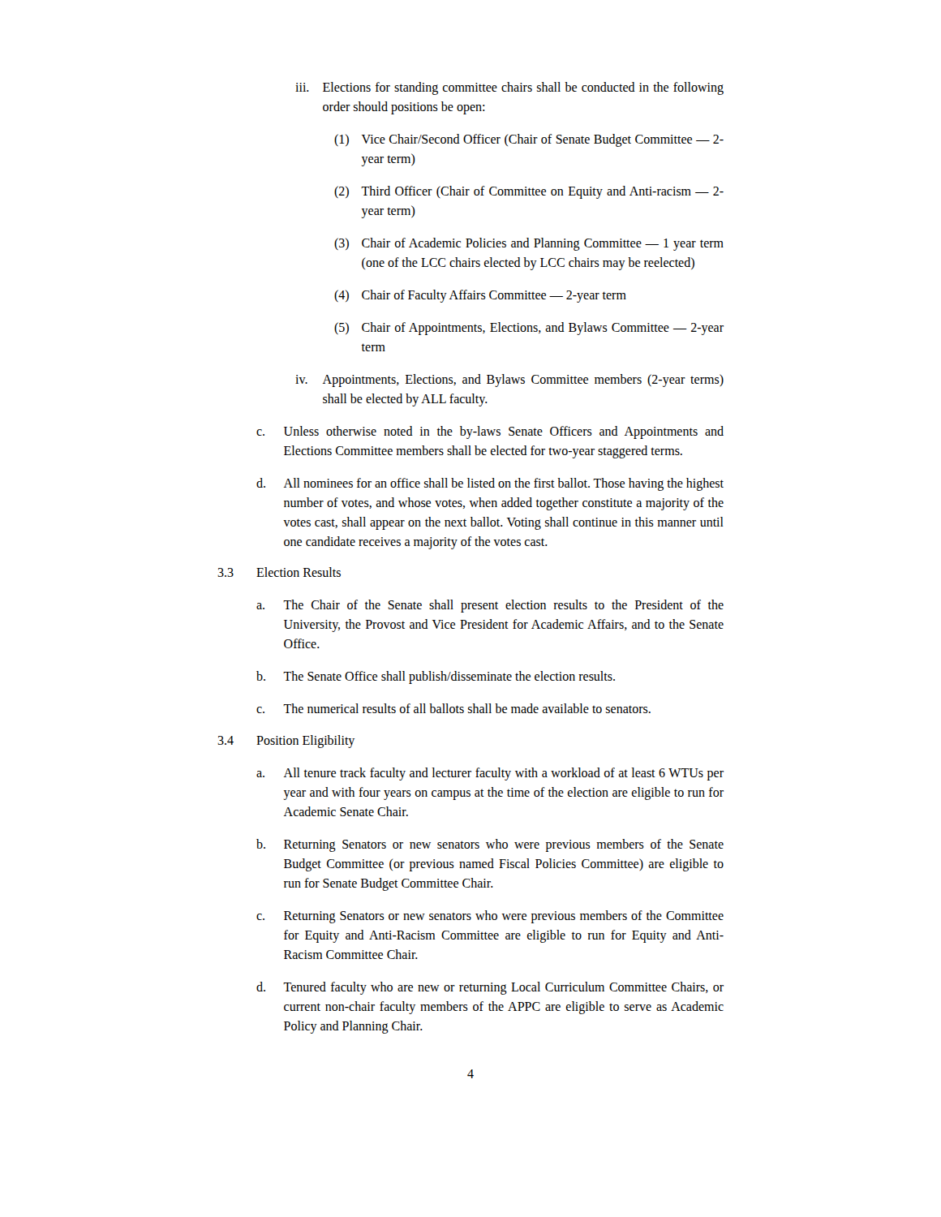iii. Elections for standing committee chairs shall be conducted in the following order should positions be open:
(1) Vice Chair/Second Officer (Chair of Senate Budget Committee — 2-year term)
(2) Third Officer (Chair of Committee on Equity and Anti-racism — 2-year term)
(3) Chair of Academic Policies and Planning Committee — 1 year term (one of the LCC chairs elected by LCC chairs may be reelected)
(4) Chair of Faculty Affairs Committee — 2-year term
(5) Chair of Appointments, Elections, and Bylaws Committee — 2-year term
iv. Appointments, Elections, and Bylaws Committee members (2-year terms) shall be elected by ALL faculty.
c. Unless otherwise noted in the by-laws Senate Officers and Appointments and Elections Committee members shall be elected for two-year staggered terms.
d. All nominees for an office shall be listed on the first ballot. Those having the highest number of votes, and whose votes, when added together constitute a majority of the votes cast, shall appear on the next ballot. Voting shall continue in this manner until one candidate receives a majority of the votes cast.
3.3 Election Results
a. The Chair of the Senate shall present election results to the President of the University, the Provost and Vice President for Academic Affairs, and to the Senate Office.
b. The Senate Office shall publish/disseminate the election results.
c. The numerical results of all ballots shall be made available to senators.
3.4 Position Eligibility
a. All tenure track faculty and lecturer faculty with a workload of at least 6 WTUs per year and with four years on campus at the time of the election are eligible to run for Academic Senate Chair.
b. Returning Senators or new senators who were previous members of the Senate Budget Committee (or previous named Fiscal Policies Committee) are eligible to run for Senate Budget Committee Chair.
c. Returning Senators or new senators who were previous members of the Committee for Equity and Anti-Racism Committee are eligible to run for Equity and Anti-Racism Committee Chair.
d. Tenured faculty who are new or returning Local Curriculum Committee Chairs, or current non-chair faculty members of the APPC are eligible to serve as Academic Policy and Planning Chair.
4